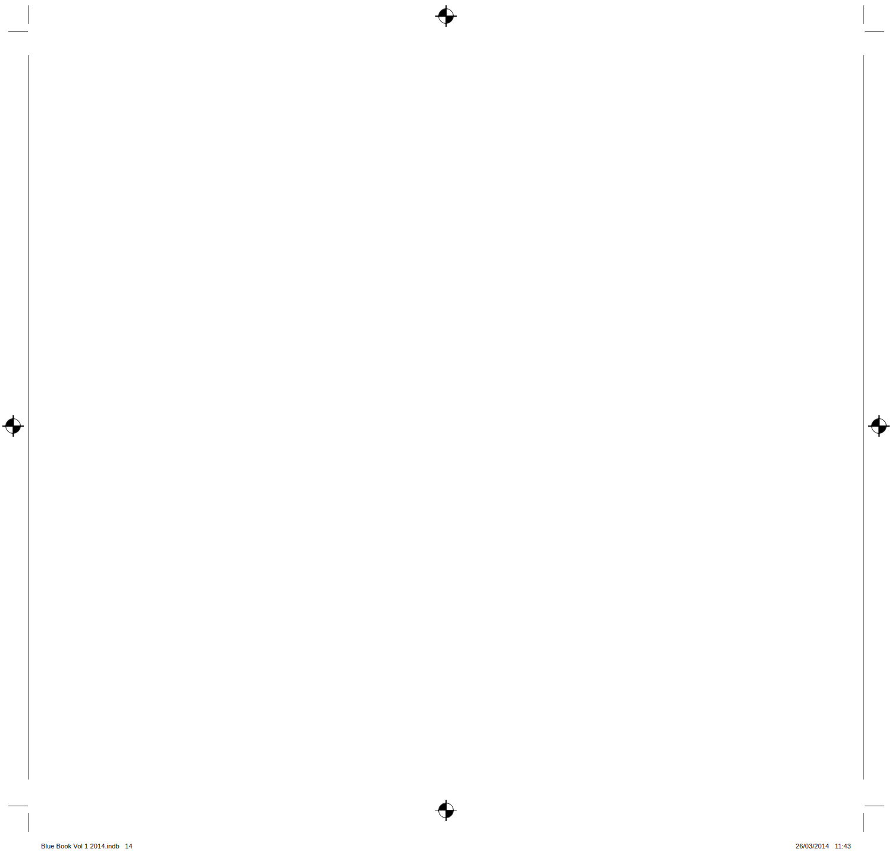Blue Book Vol 1 2014.indb 14 26/03/2014 11:43